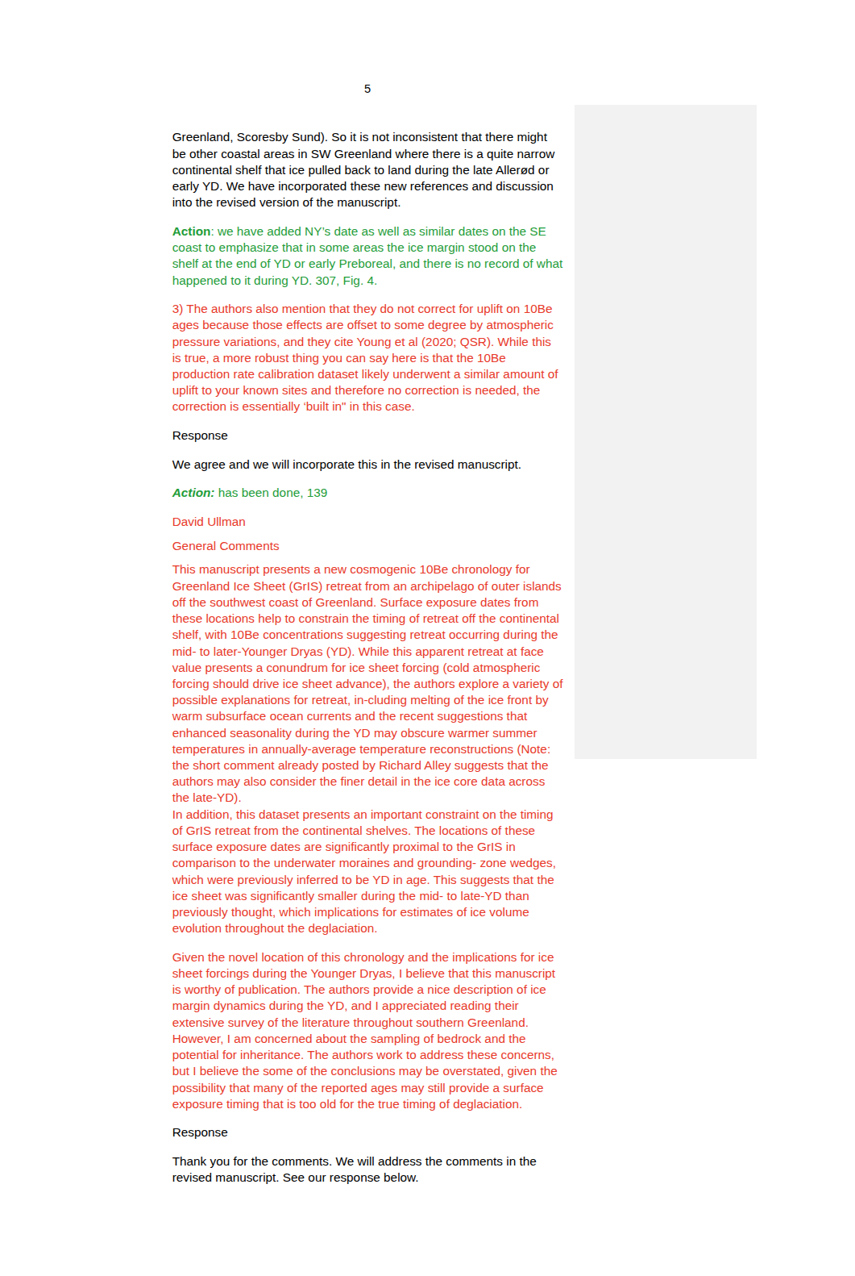5
Greenland, Scoresby Sund). So it is not inconsistent that there might be other coastal areas in SW Greenland where there is a quite narrow continental shelf that ice pulled back to land during the late Allerød or early YD. We have incorporated these new references and discussion into the revised version of the manuscript.
Action: we have added NY’s date as well as similar dates on the SE coast to emphasize that in some areas the ice margin stood on the shelf at the end of YD or early Preboreal, and there is no record of what happened to it during YD. 307, Fig. 4.
3) The authors also mention that they do not correct for uplift on 10Be ages because those effects are offset to some degree by atmospheric pressure variations, and they cite Young et al (2020; QSR). While this is true, a more robust thing you can say here is that the 10Be production rate calibration dataset likely underwent a similar amount of uplift to your known sites and therefore no correction is needed, the correction is essentially ‘built in" in this case.
Response
We agree and we will incorporate this in the revised manuscript.
Action: has been done, 139
David Ullman
General Comments
This manuscript presents a new cosmogenic 10Be chronology for Greenland Ice Sheet (GrIS) retreat from an archipelago of outer islands off the southwest coast of Greenland. Surface exposure dates from these locations help to constrain the timing of retreat off the continental shelf, with 10Be concentrations suggesting retreat occurring during the mid- to later-Younger Dryas (YD). While this apparent retreat at face value presents a conundrum for ice sheet forcing (cold atmospheric forcing should drive ice sheet advance), the authors explore a variety of possible explanations for retreat, in-cluding melting of the ice front by warm subsurface ocean currents and the recent suggestions that enhanced seasonality during the YD may obscure warmer summer temperatures in annually-average temperature reconstructions (Note: the short comment already posted by Richard Alley suggests that the authors may also consider the finer detail in the ice core data across the late-YD).
In addition, this dataset presents an important constraint on the timing of GrIS retreat from the continental shelves. The locations of these surface exposure dates are significantly proximal to the GrIS in comparison to the underwater moraines and grounding- zone wedges, which were previously inferred to be YD in age. This suggests that the ice sheet was significantly smaller during the mid- to late-YD than previously thought, which implications for estimates of ice volume evolution throughout the deglaciation.
Given the novel location of this chronology and the implications for ice sheet forcings during the Younger Dryas, I believe that this manuscript is worthy of publication. The authors provide a nice description of ice margin dynamics during the YD, and I appreciated reading their extensive survey of the literature throughout southern Greenland. However, I am concerned about the sampling of bedrock and the potential for inheritance. The authors work to address these concerns, but I believe the some of the conclusions may be overstated, given the possibility that many of the reported ages may still provide a surface exposure timing that is too old for the true timing of deglaciation.
Response
Thank you for the comments. We will address the comments in the revised manuscript. See our response below.